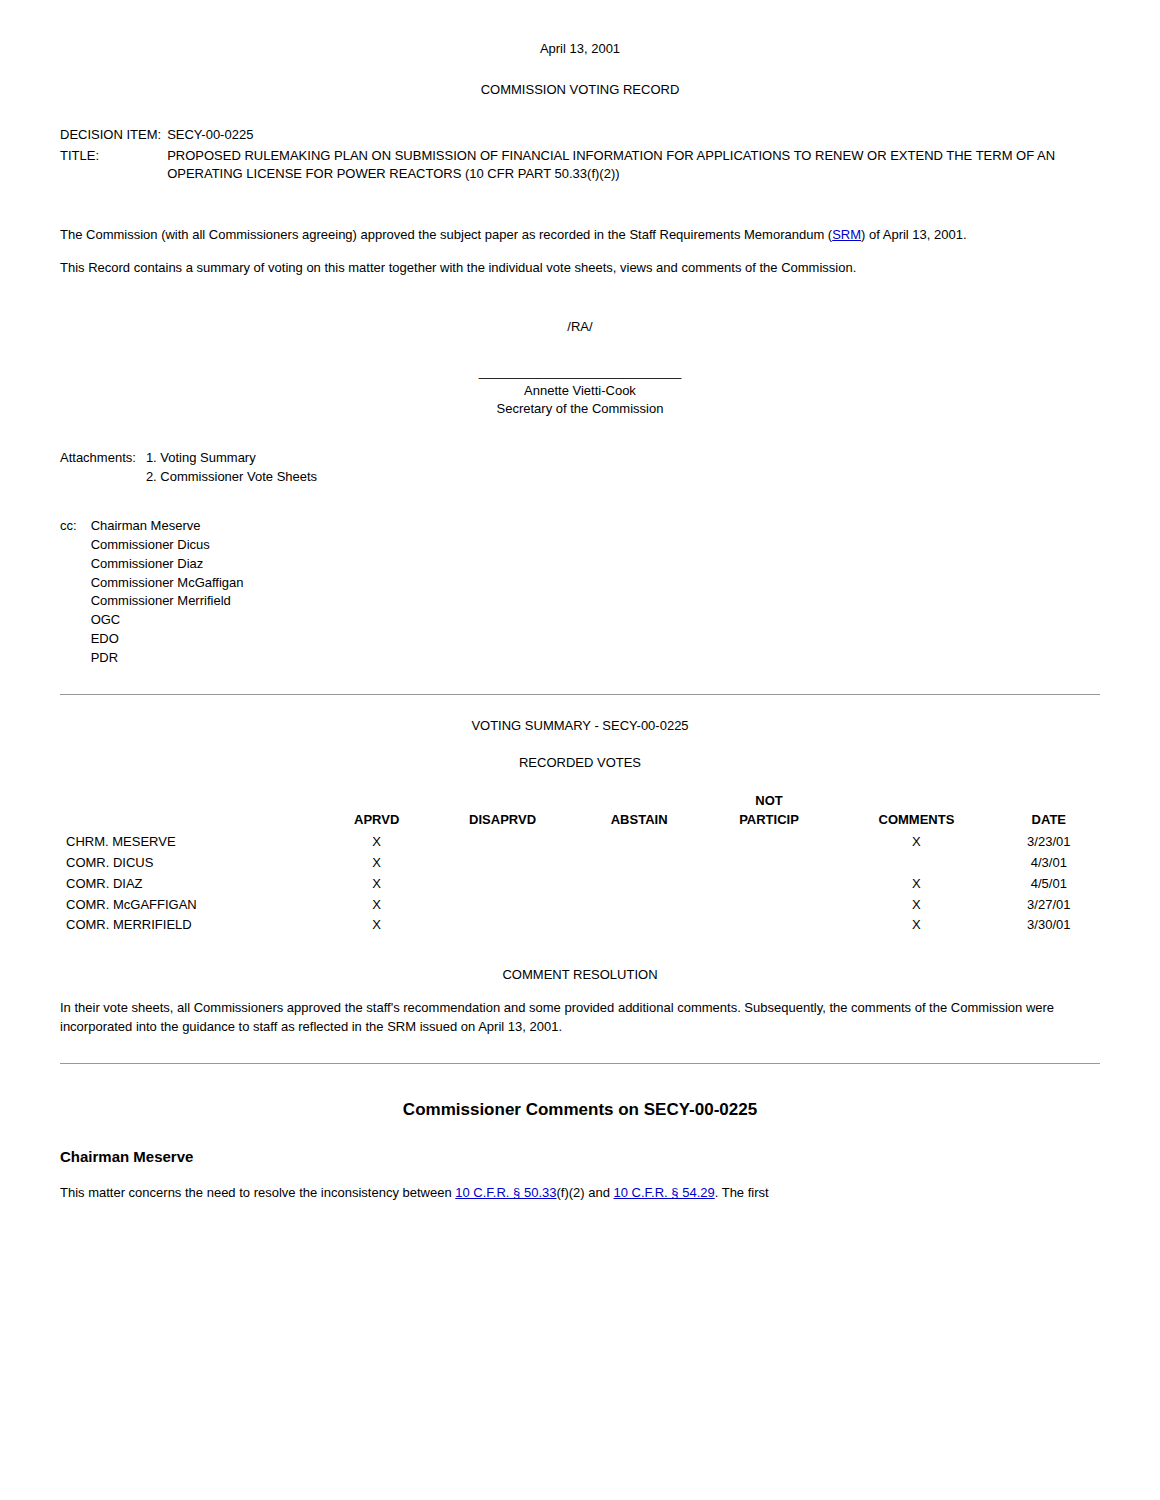April 13, 2001
COMMISSION VOTING RECORD
| DECISION ITEM: | SECY-00-0225 |
| TITLE: | PROPOSED RULEMAKING PLAN ON SUBMISSION OF FINANCIAL INFORMATION FOR APPLICATIONS TO RENEW OR EXTEND THE TERM OF AN OPERATING LICENSE FOR POWER REACTORS (10 CFR PART 50.33(f)(2)) |
The Commission (with all Commissioners agreeing) approved the subject paper as recorded in the Staff Requirements Memorandum (SRM) of April 13, 2001.
This Record contains a summary of voting on this matter together with the individual vote sheets, views and comments of the Commission.
/RA/
____________________________
Annette Vietti-Cook
Secretary of the Commission
| Attachments: | 1. Voting Summary 2. Commissioner Vote Sheets |
| cc: | Chairman Meserve Commissioner Dicus Commissioner Diaz Commissioner McGaffigan Commissioner Merrifield OGC EDO PDR |
VOTING SUMMARY - SECY-00-0225
RECORDED VOTES
| | APRVD | DISAPRVD | ABSTAIN | NOT PARTICIP | COMMENTS | DATE |
| --- | --- | --- | --- | --- | --- | --- |
| CHRM. MESERVE | X | | | | X | 3/23/01 |
| COMR. DICUS | X | | | | | 4/3/01 |
| COMR. DIAZ | X | | | | X | 4/5/01 |
| COMR. McGAFFIGAN | X | | | | X | 3/27/01 |
| COMR. MERRIFIELD | X | | | | X | 3/30/01 |
COMMENT RESOLUTION
In their vote sheets, all Commissioners approved the staff's recommendation and some provided additional comments. Subsequently, the comments of the Commission were incorporated into the guidance to staff as reflected in the SRM issued on April 13, 2001.
Commissioner Comments on SECY-00-0225
Chairman Meserve
This matter concerns the need to resolve the inconsistency between 10 C.F.R. § 50.33(f)(2) and 10 C.F.R. § 54.29. The first